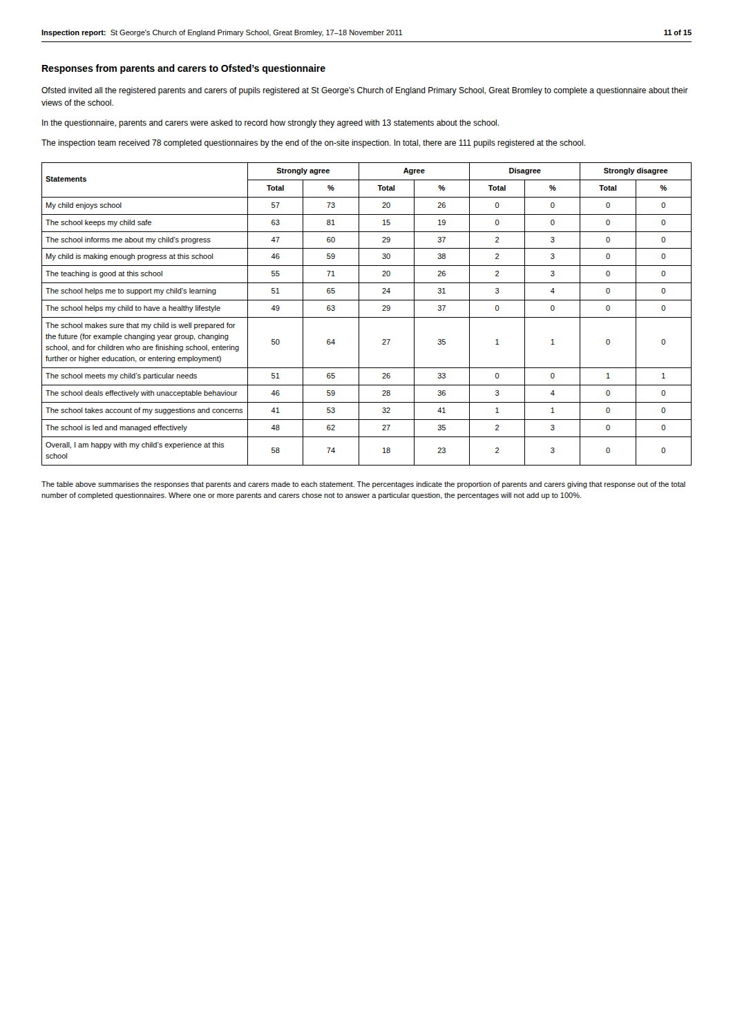Inspection report: St George's Church of England Primary School, Great Bromley, 17–18 November 2011
11 of 15
Responses from parents and carers to Ofsted’s questionnaire
Ofsted invited all the registered parents and carers of pupils registered at St George's Church of England Primary School, Great Bromley to complete a questionnaire about their views of the school.
In the questionnaire, parents and carers were asked to record how strongly they agreed with 13 statements about the school.
The inspection team received 78 completed questionnaires by the end of the on-site inspection. In total, there are 111 pupils registered at the school.
| Statements | Strongly agree | Agree | Disagree | Strongly disagree |
| --- | --- | --- | --- | --- |
| Total | % | Total | % | Total | % | Total | % |
| My child enjoys school | 57 | 73 | 20 | 26 | 0 | 0 | 0 | 0 |
| The school keeps my child safe | 63 | 81 | 15 | 19 | 0 | 0 | 0 | 0 |
| The school informs me about my child’s progress | 47 | 60 | 29 | 37 | 2 | 3 | 0 | 0 |
| My child is making enough progress at this school | 46 | 59 | 30 | 38 | 2 | 3 | 0 | 0 |
| The teaching is good at this school | 55 | 71 | 20 | 26 | 2 | 3 | 0 | 0 |
| The school helps me to support my child’s learning | 51 | 65 | 24 | 31 | 3 | 4 | 0 | 0 |
| The school helps my child to have a healthy lifestyle | 49 | 63 | 29 | 37 | 0 | 0 | 0 | 0 |
| The school makes sure that my child is well prepared for the future (for example changing year group, changing school, and for children who are finishing school, entering further or higher education, or entering employment) | 50 | 64 | 27 | 35 | 1 | 1 | 0 | 0 |
| The school meets my child’s particular needs | 51 | 65 | 26 | 33 | 0 | 0 | 1 | 1 |
| The school deals effectively with unacceptable behaviour | 46 | 59 | 28 | 36 | 3 | 4 | 0 | 0 |
| The school takes account of my suggestions and concerns | 41 | 53 | 32 | 41 | 1 | 1 | 0 | 0 |
| The school is led and managed effectively | 48 | 62 | 27 | 35 | 2 | 3 | 0 | 0 |
| Overall, I am happy with my child’s experience at this school | 58 | 74 | 18 | 23 | 2 | 3 | 0 | 0 |
The table above summarises the responses that parents and carers made to each statement. The percentages indicate the proportion of parents and carers giving that response out of the total number of completed questionnaires. Where one or more parents and carers chose not to answer a particular question, the percentages will not add up to 100%.